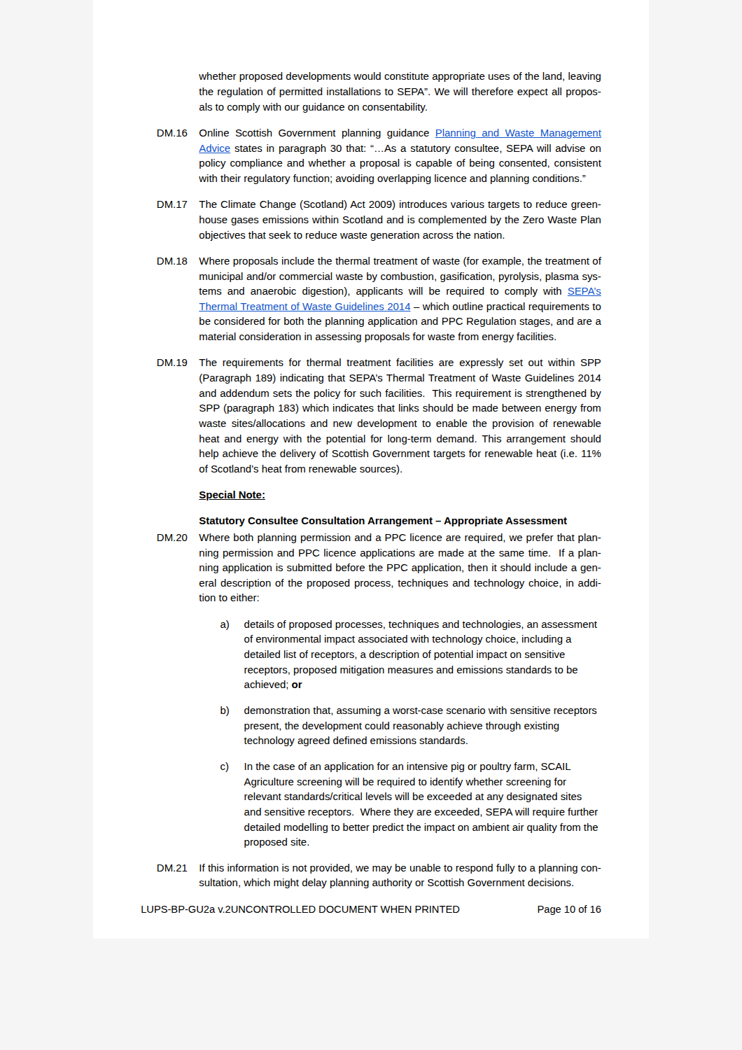whether proposed developments would constitute appropriate uses of the land, leaving the regulation of permitted installations to SEPA”. We will therefore expect all proposals to comply with our guidance on consentability.
DM.16
Online Scottish Government planning guidance Planning and Waste Management Advice states in paragraph 30 that: “…As a statutory consultee, SEPA will advise on policy compliance and whether a proposal is capable of being consented, consistent with their regulatory function; avoiding overlapping licence and planning conditions.”
DM.17
The Climate Change (Scotland) Act 2009) introduces various targets to reduce greenhouse gases emissions within Scotland and is complemented by the Zero Waste Plan objectives that seek to reduce waste generation across the nation.
DM.18
Where proposals include the thermal treatment of waste (for example, the treatment of municipal and/or commercial waste by combustion, gasification, pyrolysis, plasma systems and anaerobic digestion), applicants will be required to comply with SEPA’s Thermal Treatment of Waste Guidelines 2014 – which outline practical requirements to be considered for both the planning application and PPC Regulation stages, and are a material consideration in assessing proposals for waste from energy facilities.
DM.19
The requirements for thermal treatment facilities are expressly set out within SPP (Paragraph 189) indicating that SEPA’s Thermal Treatment of Waste Guidelines 2014 and addendum sets the policy for such facilities. This requirement is strengthened by SPP (paragraph 183) which indicates that links should be made between energy from waste sites/allocations and new development to enable the provision of renewable heat and energy with the potential for long-term demand. This arrangement should help achieve the delivery of Scottish Government targets for renewable heat (i.e. 11% of Scotland’s heat from renewable sources).
Special Note:
Statutory Consultee Consultation Arrangement – Appropriate Assessment
DM.20
Where both planning permission and a PPC licence are required, we prefer that planning permission and PPC licence applications are made at the same time. If a planning application is submitted before the PPC application, then it should include a general description of the proposed process, techniques and technology choice, in addition to either:
a) details of proposed processes, techniques and technologies, an assessment of environmental impact associated with technology choice, including a detailed list of receptors, a description of potential impact on sensitive receptors, proposed mitigation measures and emissions standards to be achieved; or
b) demonstration that, assuming a worst-case scenario with sensitive receptors present, the development could reasonably achieve through existing technology agreed defined emissions standards.
c) In the case of an application for an intensive pig or poultry farm, SCAIL Agriculture screening will be required to identify whether screening for relevant standards/critical levels will be exceeded at any designated sites and sensitive receptors. Where they are exceeded, SEPA will require further detailed modelling to better predict the impact on ambient air quality from the proposed site.
DM.21
If this information is not provided, we may be unable to respond fully to a planning consultation, which might delay planning authority or Scottish Government decisions.
LUPS-BP-GU2a v.2
UNCONTROLLED DOCUMENT WHEN PRINTED
Page 10 of 16